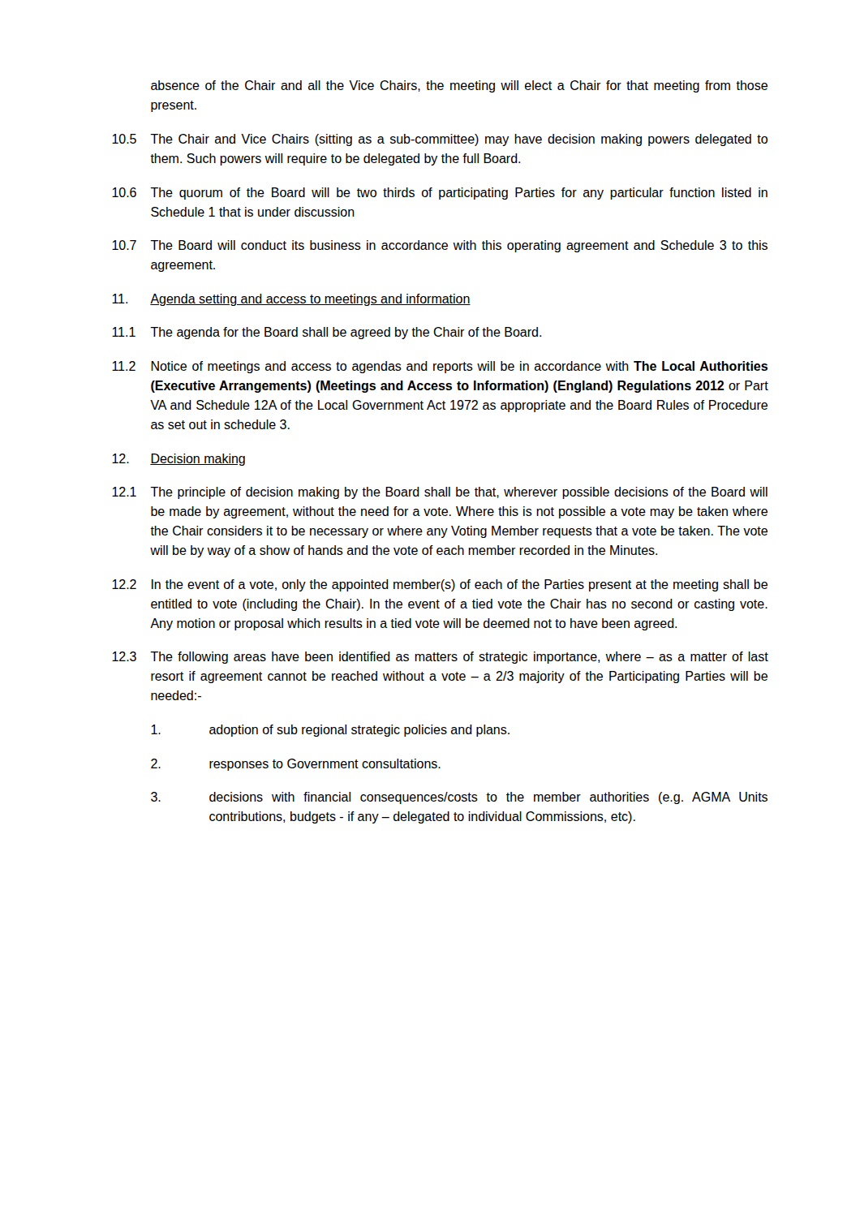absence of the Chair and all the Vice Chairs, the meeting will elect a Chair for that meeting from those present.
10.5
The Chair and Vice Chairs (sitting as a sub-committee) may have decision making powers delegated to them. Such powers will require to be delegated by the full Board.
10.6
The quorum of the Board will be two thirds of participating Parties for any particular function listed in Schedule 1 that is under discussion
10.7
The Board will conduct its business in accordance with this operating agreement and Schedule 3 to this agreement.
11.
Agenda setting and access to meetings and information
11.1
The agenda for the Board shall be agreed by the Chair of the Board.
11.2
Notice of meetings and access to agendas and reports will be in accordance with The Local Authorities (Executive Arrangements) (Meetings and Access to Information) (England) Regulations 2012 or Part VA and Schedule 12A of the Local Government Act 1972 as appropriate and the Board Rules of Procedure as set out in schedule 3.
12.
Decision making
12.1
The principle of decision making by the Board shall be that, wherever possible decisions of the Board will be made by agreement, without the need for a vote. Where this is not possible a vote may be taken where the Chair considers it to be necessary or where any Voting Member requests that a vote be taken. The vote will be by way of a show of hands and the vote of each member recorded in the Minutes.
12.2
In the event of a vote, only the appointed member(s) of each of the Parties present at the meeting shall be entitled to vote (including the Chair). In the event of a tied vote the Chair has no second or casting vote. Any motion or proposal which results in a tied vote will be deemed not to have been agreed.
12.3
The following areas have been identified as matters of strategic importance, where – as a matter of last resort if agreement cannot be reached without a vote – a 2/3 majority of the Participating Parties will be needed:-
1.
adoption of sub regional strategic policies and plans.
2.
responses to Government consultations.
3.
decisions with financial consequences/costs to the member authorities (e.g. AGMA Units contributions, budgets - if any – delegated to individual Commissions, etc).